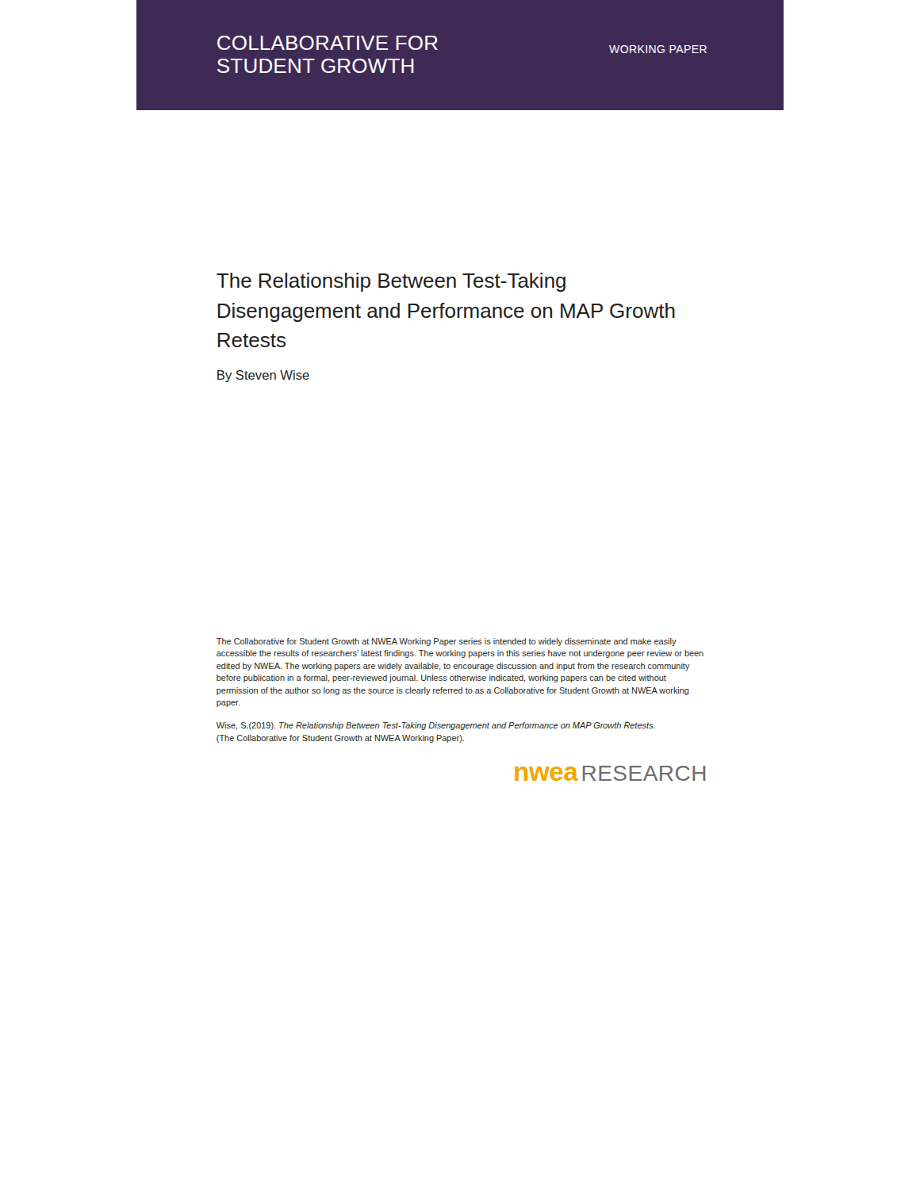COLLABORATIVE FOR
STUDENT GROWTH
WORKING PAPER
The Relationship Between Test-Taking Disengagement and Performance on MAP Growth Retests
By Steven Wise
The Collaborative for Student Growth at NWEA Working Paper series is intended to widely disseminate and make easily accessible the results of researchers’ latest findings. The working papers in this series have not undergone peer review or been edited by NWEA. The working papers are widely available, to encourage discussion and input from the research community before publication in a formal, peer-reviewed journal. Unless otherwise indicated, working papers can be cited without permission of the author so long as the source is clearly referred to as a Collaborative for Student Growth at NWEA working paper.
Wise, S.(2019). The Relationship Between Test-Taking Disengagement and Performance on MAP Growth Retests.
(The Collaborative for Student Growth at NWEA Working Paper).
nwea RESEARCH